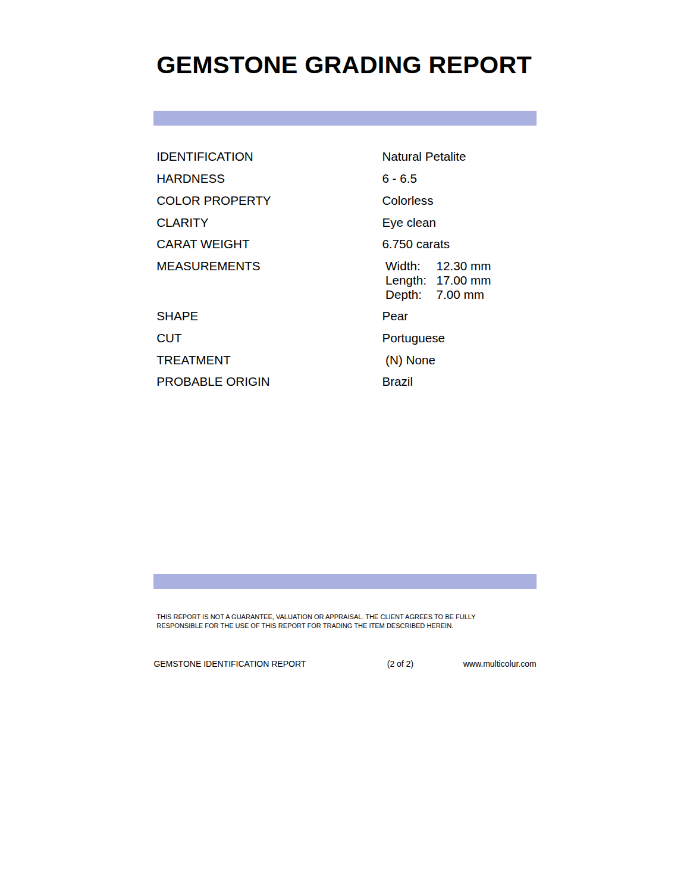GEMSTONE GRADING REPORT
| IDENTIFICATION | Natural Petalite |
| HARDNESS | 6 - 6.5 |
| COLOR PROPERTY | Colorless |
| CLARITY | Eye clean |
| CARAT WEIGHT | 6.750 carats |
| MEASUREMENTS | Width: 12.30 mm Length: 17.00 mm Depth: 7.00 mm |
| SHAPE | Pear |
| CUT | Portuguese |
| TREATMENT | (N) None |
| PROBABLE ORIGIN | Brazil |
THIS REPORT IS NOT A GUARANTEE, VALUATION OR APPRAISAL. THE CLIENT AGREES TO BE FULLY RESPONSIBLE FOR THE USE OF THIS REPORT FOR TRADING THE ITEM DESCRIBED HEREIN.
GEMSTONE IDENTIFICATION REPORT
(2 of 2)
www.multicolur.com